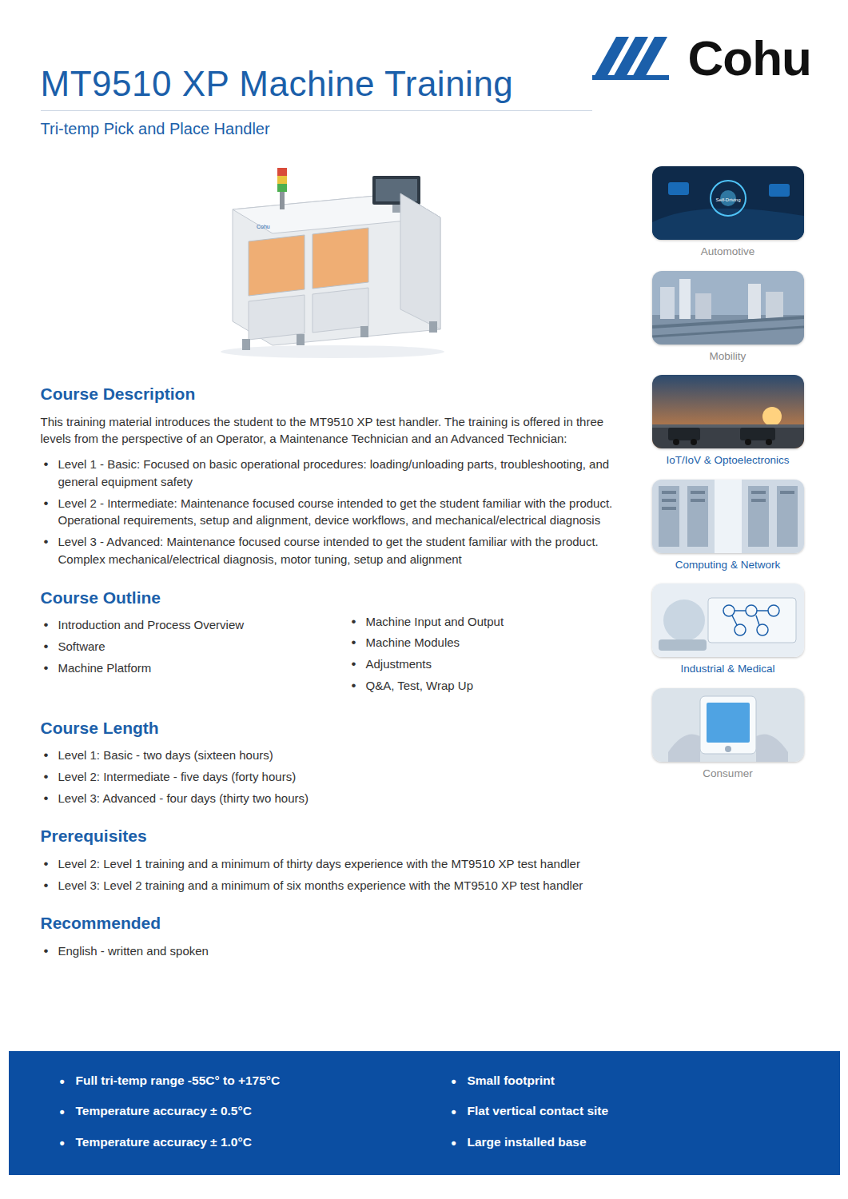MT9510 XP Machine Training
Tri-temp Pick and Place Handler
Cohu
Cohu
Course Description
This training material introduces the student to the MT9510 XP test handler. The training is offered in three levels from the perspective of an Operator, a Maintenance Technician and an Advanced Technician:
Level 1 - Basic: Focused on basic operational procedures: loading/unloading parts, troubleshooting, and general equipment safety
Level 2 - Intermediate: Maintenance focused course intended to get the student familiar with the product. Operational requirements, setup and alignment, device workflows, and mechanical/electrical diagnosis
Level 3 - Advanced: Maintenance focused course intended to get the student familiar with the product. Complex mechanical/electrical diagnosis, motor tuning, setup and alignment
Course Outline
Introduction and Process Overview
Software
Machine Platform
Machine Input and Output
Machine Modules
Adjustments
Q&A, Test, Wrap Up
Course Length
Level 1: Basic - two days (sixteen hours)
Level 2: Intermediate - five days (forty hours)
Level 3: Advanced - four days (thirty two hours)
Prerequisites
Level 2: Level 1 training and a minimum of thirty days experience with the MT9510 XP test handler
Level 3: Level 2 training and a minimum of six months experience with the MT9510 XP test handler
Recommended
English - written and spoken
Self-Driving
Automotive
Mobility
IoT/IoV & Optoelectronics
Computing & Network
Industrial & Medical
Consumer
Full tri-temp range -55C° to +175°C
Temperature accuracy ± 0.5°C
Temperature accuracy ± 1.0°C
Small footprint
Flat vertical contact site
Large installed base